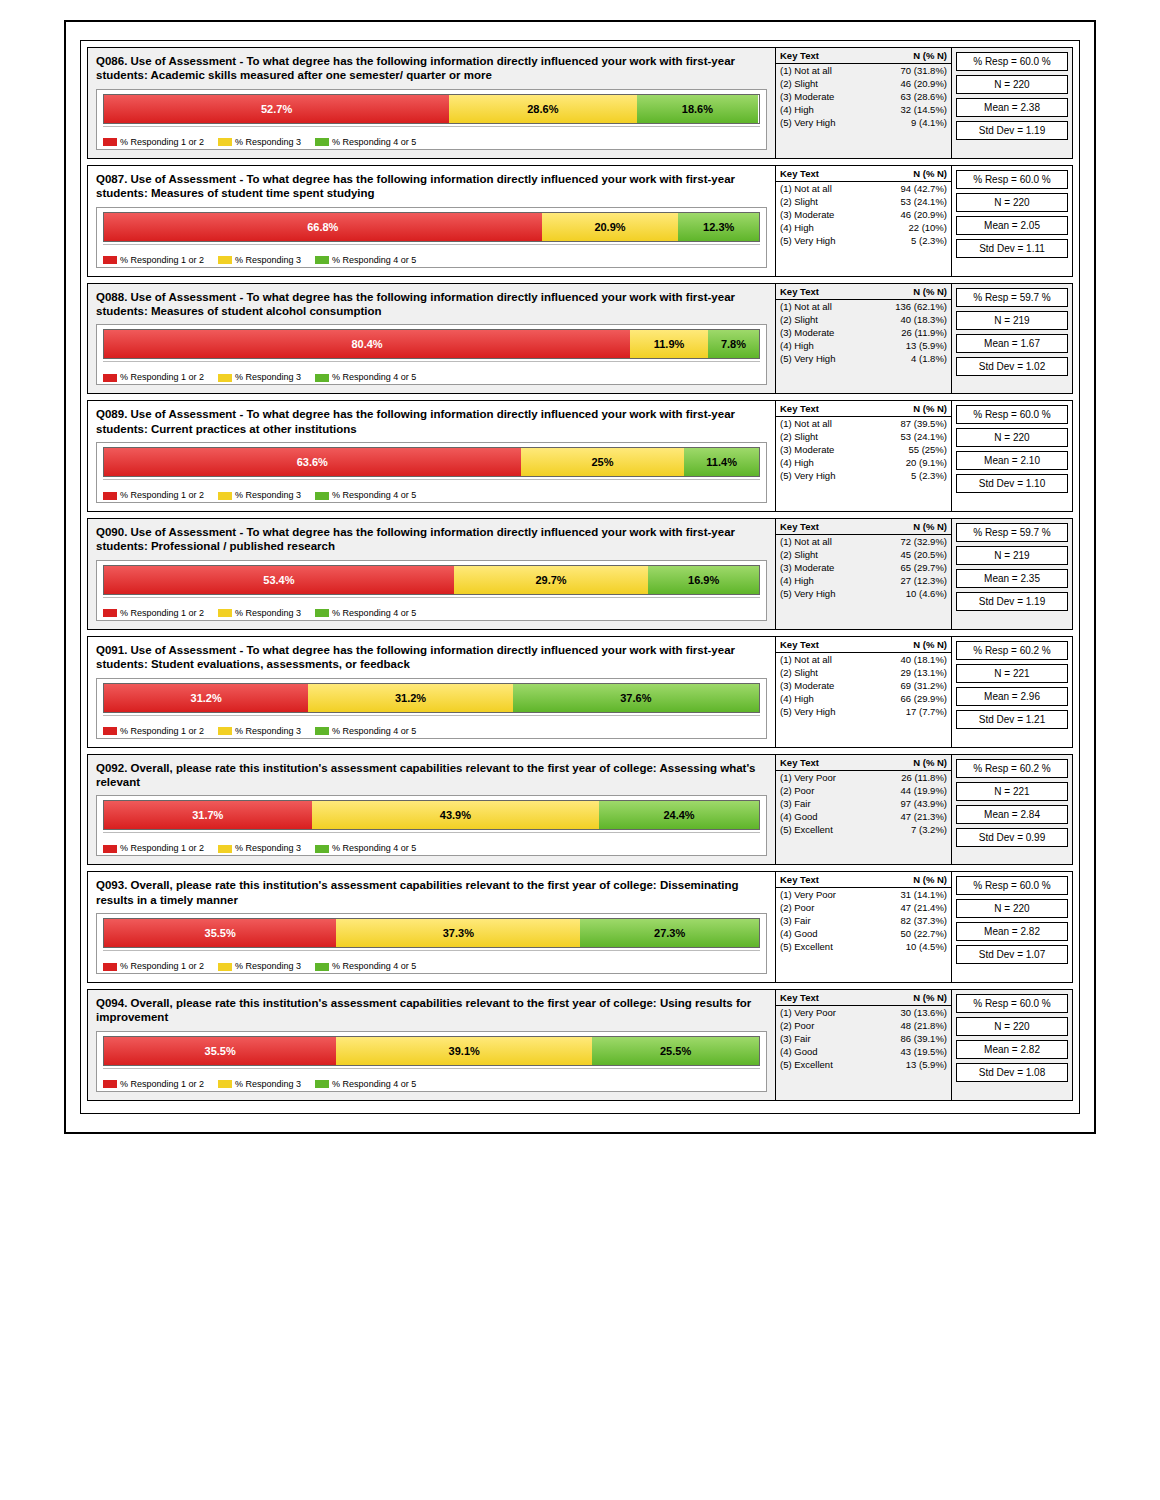Q086. Use of Assessment - To what degree has the following information directly influenced your work with first-year students: Academic skills measured after one semester/ quarter or more
52.7%
28.6%
18.6%
% Responding 1 or 2 % Responding 3 % Responding 4 or 5
| Key Text | N (% N) |
| --- | --- |
| (1) Not at all | 70 (31.8%) |
| (2) Slight | 46 (20.9%) |
| (3) Moderate | 63 (28.6%) |
| (4) High | 32 (14.5%) |
| (5) Very High | 9 (4.1%) |
% Resp = 60.0 %
N = 220
Mean = 2.38
Std Dev = 1.19
Q087. Use of Assessment - To what degree has the following information directly influenced your work with first-year students: Measures of student time spent studying
66.8%
20.9%
12.3%
% Responding 1 or 2 % Responding 3 % Responding 4 or 5
| Key Text | N (% N) |
| --- | --- |
| (1) Not at all | 94 (42.7%) |
| (2) Slight | 53 (24.1%) |
| (3) Moderate | 46 (20.9%) |
| (4) High | 22 (10%) |
| (5) Very High | 5 (2.3%) |
% Resp = 60.0 %
N = 220
Mean = 2.05
Std Dev = 1.11
Q088. Use of Assessment - To what degree has the following information directly influenced your work with first-year students: Measures of student alcohol consumption
80.4%
11.9%
7.8%
% Responding 1 or 2 % Responding 3 % Responding 4 or 5
| Key Text | N (% N) |
| --- | --- |
| (1) Not at all | 136 (62.1%) |
| (2) Slight | 40 (18.3%) |
| (3) Moderate | 26 (11.9%) |
| (4) High | 13 (5.9%) |
| (5) Very High | 4 (1.8%) |
% Resp = 59.7 %
N = 219
Mean = 1.67
Std Dev = 1.02
Q089. Use of Assessment - To what degree has the following information directly influenced your work with first-year students: Current practices at other institutions
63.6%
25%
11.4%
% Responding 1 or 2 % Responding 3 % Responding 4 or 5
| Key Text | N (% N) |
| --- | --- |
| (1) Not at all | 87 (39.5%) |
| (2) Slight | 53 (24.1%) |
| (3) Moderate | 55 (25%) |
| (4) High | 20 (9.1%) |
| (5) Very High | 5 (2.3%) |
% Resp = 60.0 %
N = 220
Mean = 2.10
Std Dev = 1.10
Q090. Use of Assessment - To what degree has the following information directly influenced your work with first-year students: Professional / published research
53.4%
29.7%
16.9%
% Responding 1 or 2 % Responding 3 % Responding 4 or 5
| Key Text | N (% N) |
| --- | --- |
| (1) Not at all | 72 (32.9%) |
| (2) Slight | 45 (20.5%) |
| (3) Moderate | 65 (29.7%) |
| (4) High | 27 (12.3%) |
| (5) Very High | 10 (4.6%) |
% Resp = 59.7 %
N = 219
Mean = 2.35
Std Dev = 1.19
Q091. Use of Assessment - To what degree has the following information directly influenced your work with first-year students: Student evaluations, assessments, or feedback
31.2%
31.2%
37.6%
% Responding 1 or 2 % Responding 3 % Responding 4 or 5
| Key Text | N (% N) |
| --- | --- |
| (1) Not at all | 40 (18.1%) |
| (2) Slight | 29 (13.1%) |
| (3) Moderate | 69 (31.2%) |
| (4) High | 66 (29.9%) |
| (5) Very High | 17 (7.7%) |
% Resp = 60.2 %
N = 221
Mean = 2.96
Std Dev = 1.21
Q092. Overall, please rate this institution's assessment capabilities relevant to the first year of college: Assessing what's relevant
31.7%
43.9%
24.4%
% Responding 1 or 2 % Responding 3 % Responding 4 or 5
| Key Text | N (% N) |
| --- | --- |
| (1) Very Poor | 26 (11.8%) |
| (2) Poor | 44 (19.9%) |
| (3) Fair | 97 (43.9%) |
| (4) Good | 47 (21.3%) |
| (5) Excellent | 7 (3.2%) |
% Resp = 60.2 %
N = 221
Mean = 2.84
Std Dev = 0.99
Q093. Overall, please rate this institution's assessment capabilities relevant to the first year of college: Disseminating results in a timely manner
35.5%
37.3%
27.3%
% Responding 1 or 2 % Responding 3 % Responding 4 or 5
| Key Text | N (% N) |
| --- | --- |
| (1) Very Poor | 31 (14.1%) |
| (2) Poor | 47 (21.4%) |
| (3) Fair | 82 (37.3%) |
| (4) Good | 50 (22.7%) |
| (5) Excellent | 10 (4.5%) |
% Resp = 60.0 %
N = 220
Mean = 2.82
Std Dev = 1.07
Q094. Overall, please rate this institution's assessment capabilities relevant to the first year of college: Using results for improvement
35.5%
39.1%
25.5%
% Responding 1 or 2 % Responding 3 % Responding 4 or 5
| Key Text | N (% N) |
| --- | --- |
| (1) Very Poor | 30 (13.6%) |
| (2) Poor | 48 (21.8%) |
| (3) Fair | 86 (39.1%) |
| (4) Good | 43 (19.5%) |
| (5) Excellent | 13 (5.9%) |
% Resp = 60.0 %
N = 220
Mean = 2.82
Std Dev = 1.08